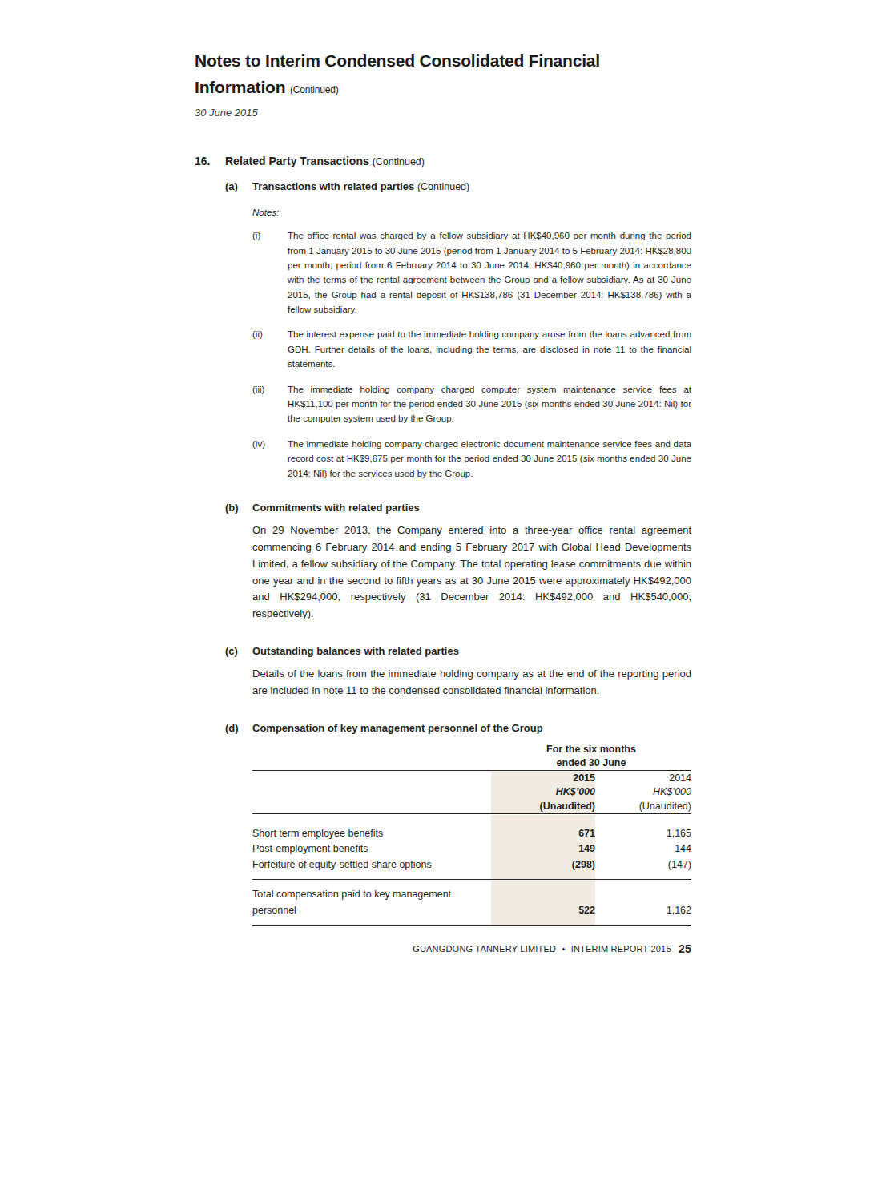Notes to Interim Condensed Consolidated Financial Information (Continued)
30 June 2015
16.
Related Party Transactions (Continued)
(a) Transactions with related parties (Continued)
Notes:
(i) The office rental was charged by a fellow subsidiary at HK$40,960 per month during the period from 1 January 2015 to 30 June 2015 (period from 1 January 2014 to 5 February 2014: HK$28,800 per month; period from 6 February 2014 to 30 June 2014: HK$40,960 per month) in accordance with the terms of the rental agreement between the Group and a fellow subsidiary. As at 30 June 2015, the Group had a rental deposit of HK$138,786 (31 December 2014: HK$138,786) with a fellow subsidiary.
(ii) The interest expense paid to the immediate holding company arose from the loans advanced from GDH. Further details of the loans, including the terms, are disclosed in note 11 to the financial statements.
(iii) The immediate holding company charged computer system maintenance service fees at HK$11,100 per month for the period ended 30 June 2015 (six months ended 30 June 2014: Nil) for the computer system used by the Group.
(iv) The immediate holding company charged electronic document maintenance service fees and data record cost at HK$9,675 per month for the period ended 30 June 2015 (six months ended 30 June 2014: Nil) for the services used by the Group.
(b) Commitments with related parties
On 29 November 2013, the Company entered into a three-year office rental agreement commencing 6 February 2014 and ending 5 February 2017 with Global Head Developments Limited, a fellow subsidiary of the Company. The total operating lease commitments due within one year and in the second to fifth years as at 30 June 2015 were approximately HK$492,000 and HK$294,000, respectively (31 December 2014: HK$492,000 and HK$540,000, respectively).
(c) Outstanding balances with related parties
Details of the loans from the immediate holding company as at the end of the reporting period are included in note 11 to the condensed consolidated financial information.
(d) Compensation of key management personnel of the Group
| | For the six months ended 30 June |
| | 2015 HK$’000 (Unaudited) | 2014 HK$’000 (Unaudited) |
| Short term employee benefits | 671 | 1,165 |
| Post-employment benefits | 149 | 144 |
| Forfeiture of equity-settled share options | (298) | (147) |
| Total compensation paid to key management personnel | 522 | 1,162 |
GUANGDONG TANNERY LIMITED • INTERIM REPORT 2015 25